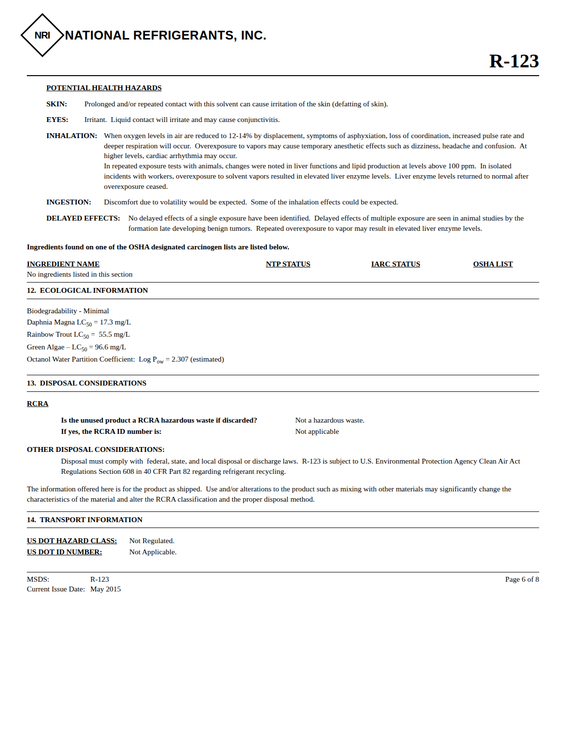NRI
NATIONAL REFRIGERANTS, INC.
R-123
POTENTIAL HEALTH HAZARDS
SKIN:
Prolonged and/or repeated contact with this solvent can cause irritation of the skin (defatting of skin).
EYES:
Irritant. Liquid contact will irritate and may cause conjunctivitis.
INHALATION:
When oxygen levels in air are reduced to 12-14% by displacement, symptoms of asphyxiation, loss of coordination, increased pulse rate and deeper respiration will occur. Overexposure to vapors may cause temporary anesthetic effects such as dizziness, headache and confusion. At higher levels, cardiac arrhythmia may occur.
In repeated exposure tests with animals, changes were noted in liver functions and lipid production at levels above 100 ppm. In isolated incidents with workers, overexposure to solvent vapors resulted in elevated liver enzyme levels. Liver enzyme levels returned to normal after overexposure ceased.
INGESTION:
Discomfort due to volatility would be expected. Some of the inhalation effects could be expected.
DELAYED EFFECTS:
No delayed effects of a single exposure have been identified. Delayed effects of multiple exposure are seen in animal studies by the formation late developing benign tumors. Repeated overexposure to vapor may result in elevated liver enzyme levels.
Ingredients found on one of the OSHA designated carcinogen lists are listed below.
| INGREDIENT NAME | NTP STATUS | IARC STATUS | OSHA LIST |
| --- | --- | --- | --- |
| No ingredients listed in this section | | | |
12. ECOLOGICAL INFORMATION
Biodegradability - Minimal
Daphnia Magna LC50 = 17.3 mg/L
Rainbow Trout LC50 = 55.5 mg/L
Green Algae – LC50 = 96.6 mg/L
Octanol Water Partition Coefficient: Log Pow = 2.307 (estimated)
13. DISPOSAL CONSIDERATIONS
RCRA
Is the unused product a RCRA hazardous waste if discarded?
Not a hazardous waste.
If yes, the RCRA ID number is:
Not applicable
OTHER DISPOSAL CONSIDERATIONS:
Disposal must comply with federal, state, and local disposal or discharge laws. R-123 is subject to U.S. Environmental Protection Agency Clean Air Act Regulations Section 608 in 40 CFR Part 82 regarding refrigerant recycling.
The information offered here is for the product as shipped. Use and/or alterations to the product such as mixing with other materials may significantly change the characteristics of the material and alter the RCRA classification and the proper disposal method.
14. TRANSPORT INFORMATION
US DOT HAZARD CLASS:
Not Regulated.
US DOT ID NUMBER:
Not Applicable.
| MSDS: R-123 | Page 6 of 8 |
| Current Issue Date: May 2015 | |